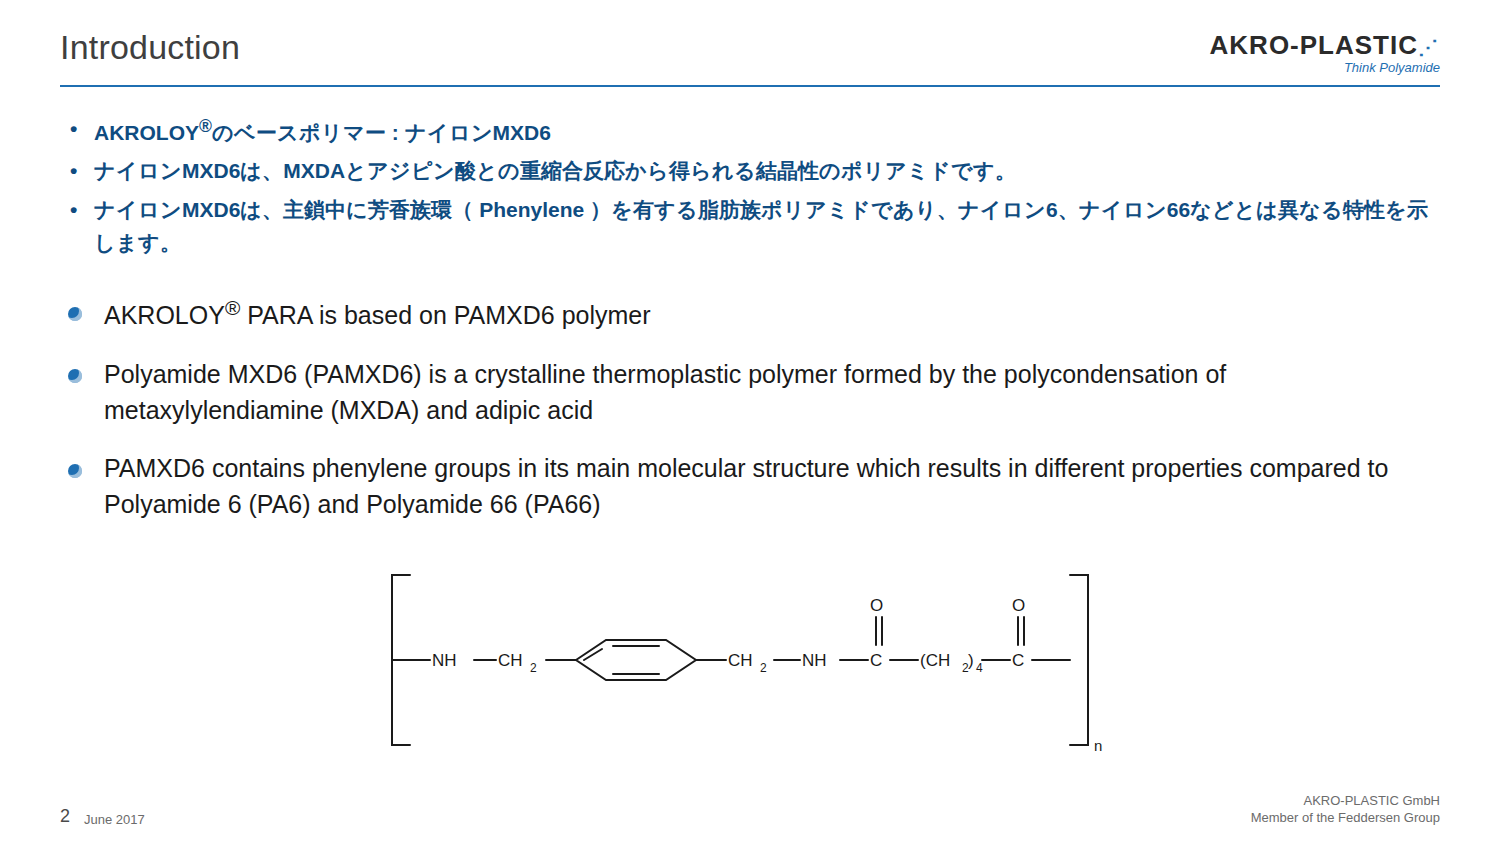Introduction
AKRO-PLASTIC⋰
Think Polyamide
AKROLOY®のベースポリマー : ナイロンMXD6
ナイロンMXD6は、MXDAとアジピン酸との重縮合反応から得られる結晶性のポリアミドです。
ナイロンMXD6は、主鎖中に芳香族環（ Phenylene ）を有する脂肪族ポリアミドであり、ナイロン6、ナイロン66などとは異なる特性を示します。
AKROLOY® PARA is based on PAMXD6 polymer
Polyamide MXD6 (PAMXD6) is a crystalline thermoplastic polymer formed by the polycondensation of metaxylylendiamine (MXDA) and adipic acid
PAMXD6 contains phenylene groups in its main molecular structure which results in different properties compared to Polyamide 6 (PA6) and Polyamide 66 (PA66)
NH CH 2 CH 2 NH C O (CH 2 ) 4 C O n
2 June 2017
AKRO-PLASTIC GmbH
Member of the Feddersen Group